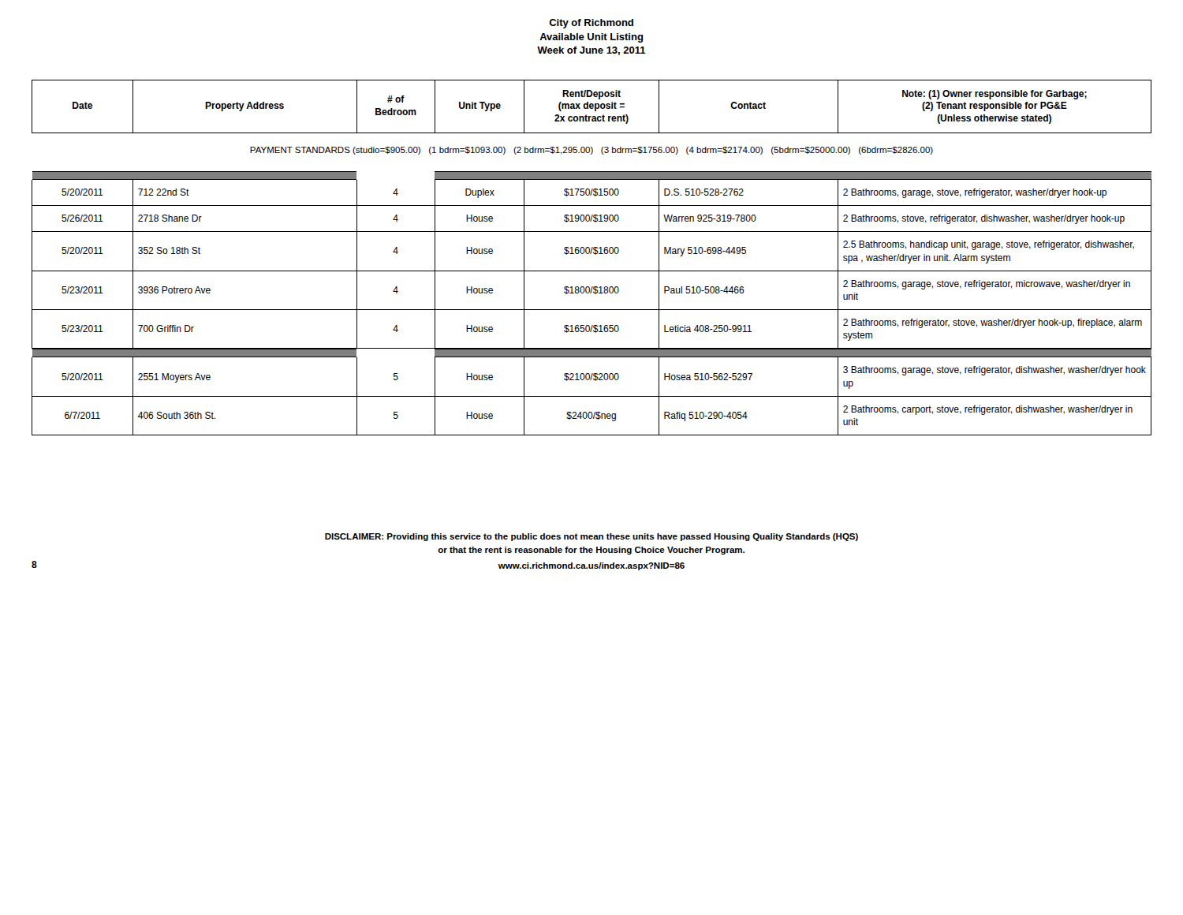City of Richmond
Available Unit Listing
Week of June 13, 2011
| Date | Property Address | # of Bedroom | Unit Type | Rent/Deposit (max deposit = 2x contract rent) | Contact | Note: (1) Owner responsible for Garbage; (2) Tenant responsible for PG&E (Unless otherwise stated) |
| --- | --- | --- | --- | --- | --- | --- |
| PAYMENT STANDARDS (studio=$905.00) (1 bdrm=$1093.00) (2 bdrm=$1,295.00) (3 bdrm=$1756.00) (4 bdrm=$2174.00) (5bdrm=$25000.00) (6bdrm=$2826.00) |
| 5/20/2011 | 712 22nd St | 4 | Duplex | $1750/$1500 | D.S. 510-528-2762 | 2 Bathrooms, garage, stove, refrigerator, washer/dryer hook-up |
| 5/26/2011 | 2718 Shane Dr | 4 | House | $1900/$1900 | Warren 925-319-7800 | 2 Bathrooms, stove, refrigerator, dishwasher, washer/dryer hook-up |
| 5/20/2011 | 352 So 18th St | 4 | House | $1600/$1600 | Mary 510-698-4495 | 2.5 Bathrooms, handicap unit, garage, stove, refrigerator, dishwasher, spa , washer/dryer in unit. Alarm system |
| 5/23/2011 | 3936 Potrero Ave | 4 | House | $1800/$1800 | Paul 510-508-4466 | 2 Bathrooms, garage, stove, refrigerator, microwave, washer/dryer in unit |
| 5/23/2011 | 700 Griffin Dr | 4 | House | $1650/$1650 | Leticia 408-250-9911 | 2 Bathrooms, refrigerator, stove, washer/dryer hook-up, fireplace, alarm system |
| 5/20/2011 | 2551 Moyers Ave | 5 | House | $2100/$2000 | Hosea 510-562-5297 | 3 Bathrooms, garage, stove, refrigerator, dishwasher, washer/dryer hook up |
| 6/7/2011 | 406 South 36th St. | 5 | House | $2400/$neg | Rafiq 510-290-4054 | 2 Bathrooms, carport, stove, refrigerator, dishwasher, washer/dryer in unit |
DISCLAIMER: Providing this service to the public does not mean these units have passed Housing Quality Standards (HQS)
or that the rent is reasonable for the Housing Choice Voucher Program.
8 www.ci.richmond.ca.us/index.aspx?NID=86